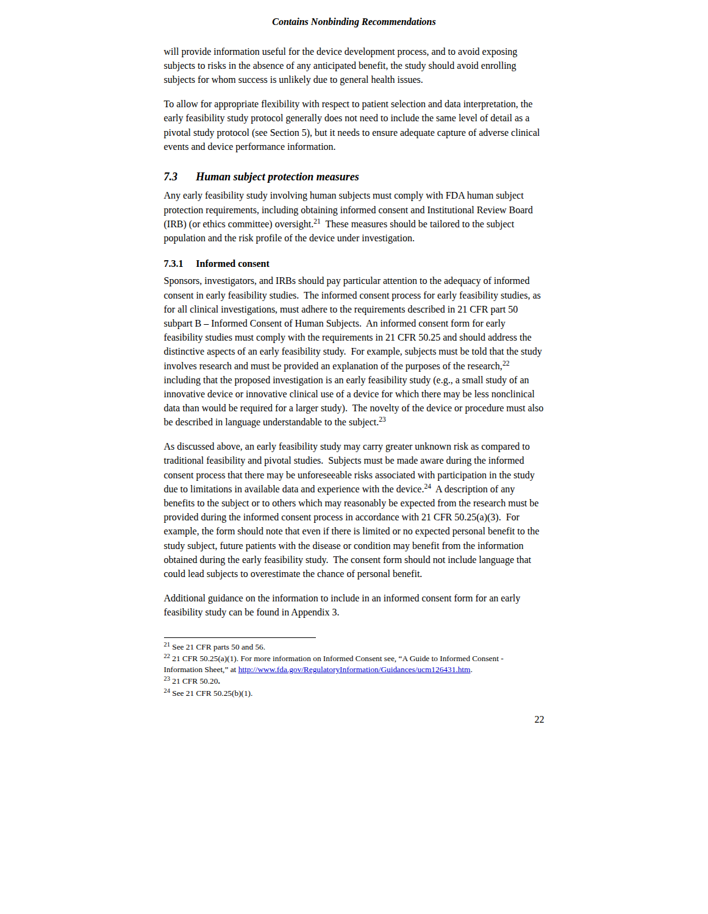Contains Nonbinding Recommendations
will provide information useful for the device development process, and to avoid exposing subjects to risks in the absence of any anticipated benefit, the study should avoid enrolling subjects for whom success is unlikely due to general health issues.
To allow for appropriate flexibility with respect to patient selection and data interpretation, the early feasibility study protocol generally does not need to include the same level of detail as a pivotal study protocol (see Section 5), but it needs to ensure adequate capture of adverse clinical events and device performance information.
7.3 Human subject protection measures
Any early feasibility study involving human subjects must comply with FDA human subject protection requirements, including obtaining informed consent and Institutional Review Board (IRB) (or ethics committee) oversight.21 These measures should be tailored to the subject population and the risk profile of the device under investigation.
7.3.1 Informed consent
Sponsors, investigators, and IRBs should pay particular attention to the adequacy of informed consent in early feasibility studies. The informed consent process for early feasibility studies, as for all clinical investigations, must adhere to the requirements described in 21 CFR part 50 subpart B – Informed Consent of Human Subjects. An informed consent form for early feasibility studies must comply with the requirements in 21 CFR 50.25 and should address the distinctive aspects of an early feasibility study. For example, subjects must be told that the study involves research and must be provided an explanation of the purposes of the research,22 including that the proposed investigation is an early feasibility study (e.g., a small study of an innovative device or innovative clinical use of a device for which there may be less nonclinical data than would be required for a larger study). The novelty of the device or procedure must also be described in language understandable to the subject.23
As discussed above, an early feasibility study may carry greater unknown risk as compared to traditional feasibility and pivotal studies. Subjects must be made aware during the informed consent process that there may be unforeseeable risks associated with participation in the study due to limitations in available data and experience with the device.24 A description of any benefits to the subject or to others which may reasonably be expected from the research must be provided during the informed consent process in accordance with 21 CFR 50.25(a)(3). For example, the form should note that even if there is limited or no expected personal benefit to the study subject, future patients with the disease or condition may benefit from the information obtained during the early feasibility study. The consent form should not include language that could lead subjects to overestimate the chance of personal benefit.
Additional guidance on the information to include in an informed consent form for an early feasibility study can be found in Appendix 3.
21 See 21 CFR parts 50 and 56.
22 21 CFR 50.25(a)(1). For more information on Informed Consent see, “A Guide to Informed Consent - Information Sheet,” at http://www.fda.gov/RegulatoryInformation/Guidances/ucm126431.htm.
23 21 CFR 50.20.
24 See 21 CFR 50.25(b)(1).
22